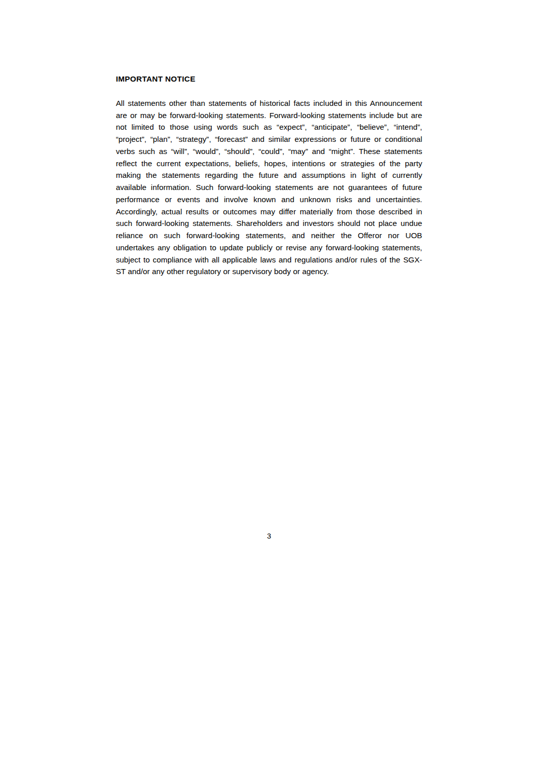IMPORTANT NOTICE
All statements other than statements of historical facts included in this Announcement are or may be forward-looking statements. Forward-looking statements include but are not limited to those using words such as “expect”, “anticipate”, “believe”, “intend”, “project”, “plan”, “strategy”, “forecast” and similar expressions or future or conditional verbs such as “will”, “would”, “should”, “could”, “may” and “might”. These statements reflect the current expectations, beliefs, hopes, intentions or strategies of the party making the statements regarding the future and assumptions in light of currently available information. Such forward-looking statements are not guarantees of future performance or events and involve known and unknown risks and uncertainties. Accordingly, actual results or outcomes may differ materially from those described in such forward-looking statements. Shareholders and investors should not place undue reliance on such forward-looking statements, and neither the Offeror nor UOB undertakes any obligation to update publicly or revise any forward-looking statements, subject to compliance with all applicable laws and regulations and/or rules of the SGX-ST and/or any other regulatory or supervisory body or agency.
3